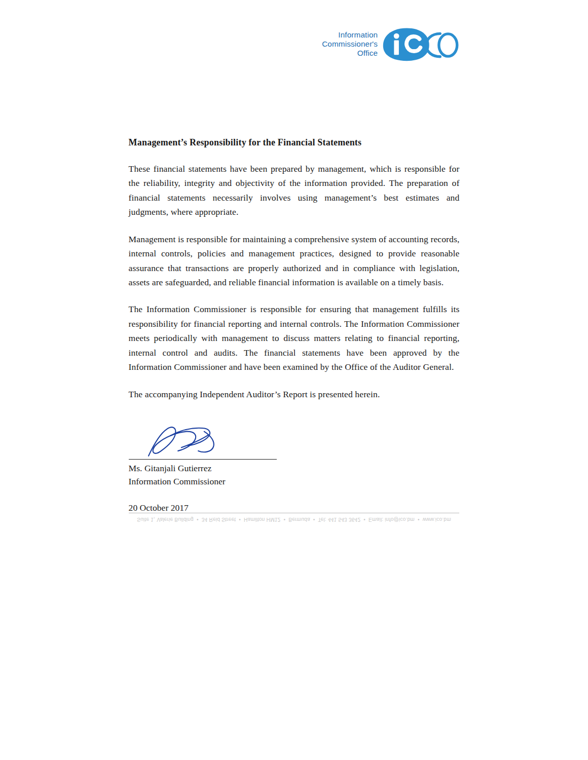Information
Commissioner's
Office
Management’s Responsibility for the Financial Statements
These financial statements have been prepared by management, which is responsible for the reliability, integrity and objectivity of the information provided. The preparation of financial statements necessarily involves using management’s best estimates and judgments, where appropriate.
Management is responsible for maintaining a comprehensive system of accounting records, internal controls, policies and management practices, designed to provide reasonable assurance that transactions are properly authorized and in compliance with legislation, assets are safeguarded, and reliable financial information is available on a timely basis.
The Information Commissioner is responsible for ensuring that management fulfills its responsibility for financial reporting and internal controls. The Information Commissioner meets periodically with management to discuss matters relating to financial reporting, internal control and audits. The financial statements have been approved by the Information Commissioner and have been examined by the Office of the Auditor General.
The accompanying Independent Auditor’s Report is presented herein.
Ms. Gitanjali Gutierrez
Information Commissioner
20 October 2017
Suite 1, Valerie Building • 34 Reid Street • Hamilton HM12 • Bermuda • Tel: 441 543 3642 • Email: info@ico.bm • www.ico.bm